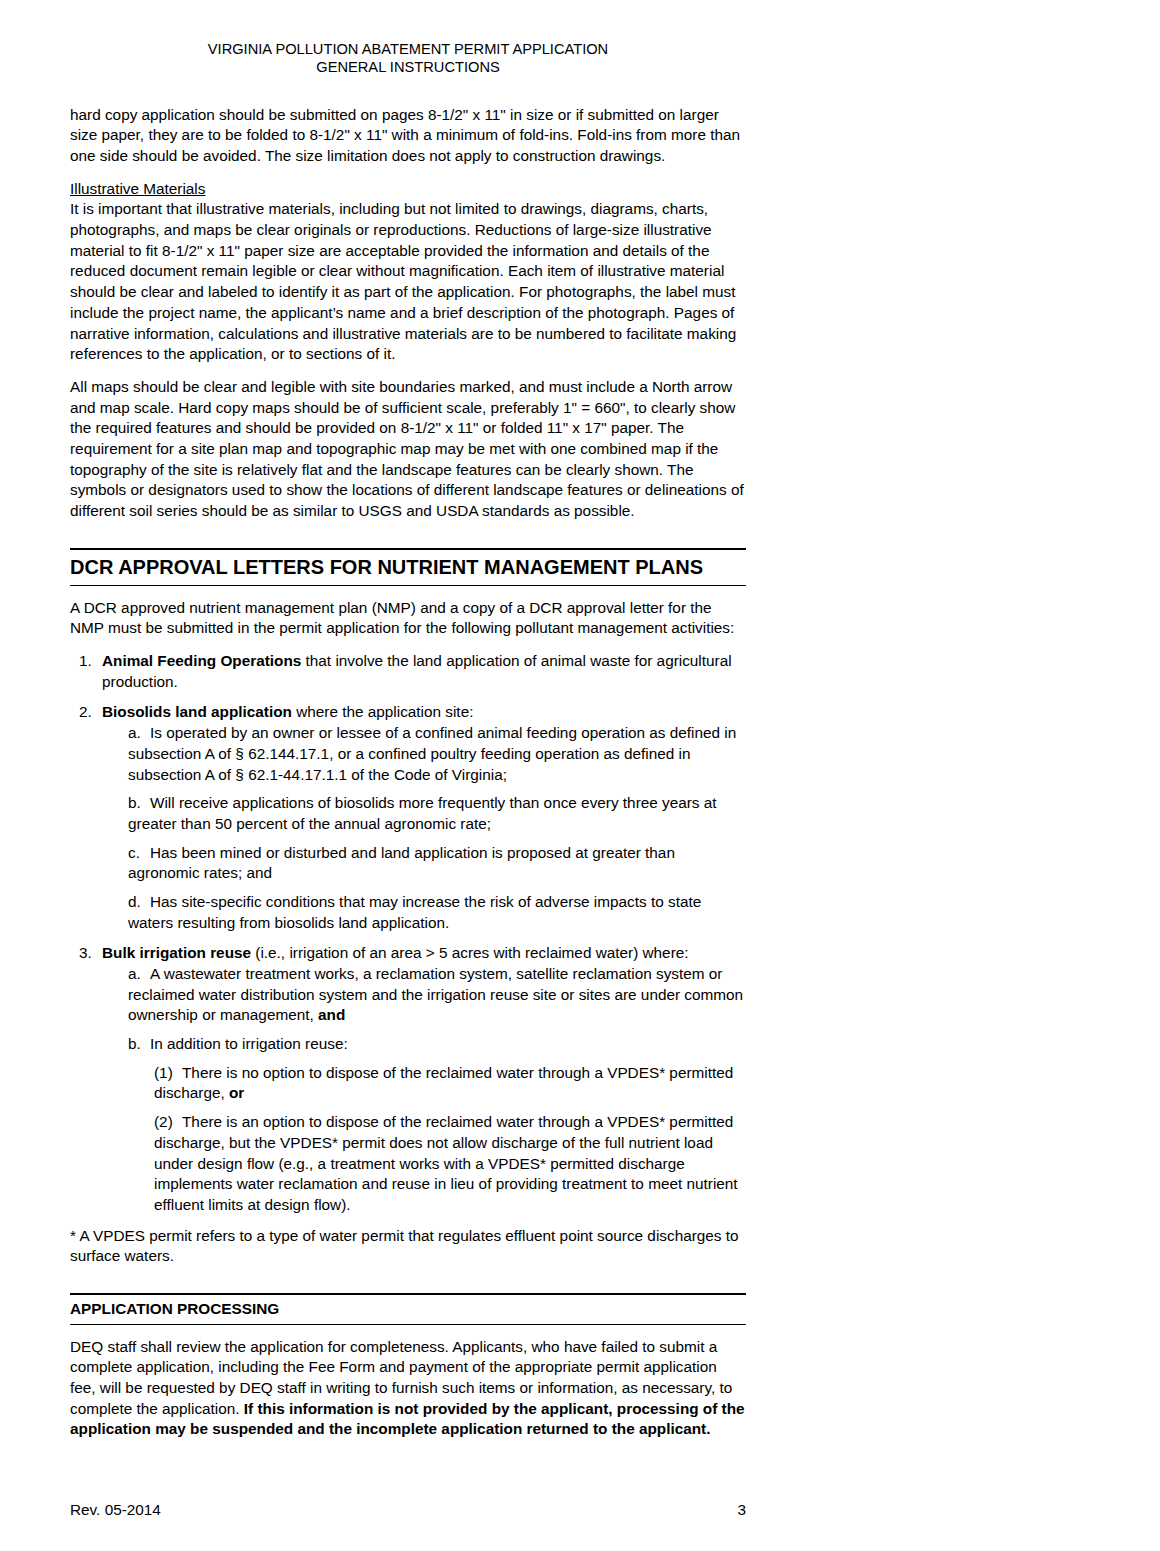VIRGINIA POLLUTION ABATEMENT PERMIT APPLICATION
GENERAL INSTRUCTIONS
hard copy application should be submitted on pages 8-1/2" x 11" in size or if submitted on larger size paper, they are to be folded to 8-1/2" x 11" with a minimum of fold-ins. Fold-ins from more than one side should be avoided. The size limitation does not apply to construction drawings.
Illustrative Materials
It is important that illustrative materials, including but not limited to drawings, diagrams, charts, photographs, and maps be clear originals or reproductions. Reductions of large-size illustrative material to fit 8-1/2" x 11" paper size are acceptable provided the information and details of the reduced document remain legible or clear without magnification. Each item of illustrative material should be clear and labeled to identify it as part of the application. For photographs, the label must include the project name, the applicant’s name and a brief description of the photograph. Pages of narrative information, calculations and illustrative materials are to be numbered to facilitate making references to the application, or to sections of it.
All maps should be clear and legible with site boundaries marked, and must include a North arrow and map scale. Hard copy maps should be of sufficient scale, preferably 1" = 660", to clearly show the required features and should be provided on 8-1/2" x 11" or folded 11" x 17" paper. The requirement for a site plan map and topographic map may be met with one combined map if the topography of the site is relatively flat and the landscape features can be clearly shown. The symbols or designators used to show the locations of different landscape features or delineations of different soil series should be as similar to USGS and USDA standards as possible.
DCR APPROVAL LETTERS FOR NUTRIENT MANAGEMENT PLANS
A DCR approved nutrient management plan (NMP) and a copy of a DCR approval letter for the NMP must be submitted in the permit application for the following pollutant management activities:
Animal Feeding Operations that involve the land application of animal waste for agricultural production.
Biosolids land application where the application site:
a. Is operated by an owner or lessee of a confined animal feeding operation as defined in subsection A of § 62.144.17.1, or a confined poultry feeding operation as defined in subsection A of § 62.1-44.17.1.1 of the Code of Virginia;
b. Will receive applications of biosolids more frequently than once every three years at greater than 50 percent of the annual agronomic rate;
c. Has been mined or disturbed and land application is proposed at greater than agronomic rates; and
d. Has site-specific conditions that may increase the risk of adverse impacts to state waters resulting from biosolids land application.
Bulk irrigation reuse (i.e., irrigation of an area > 5 acres with reclaimed water) where:
a. A wastewater treatment works, a reclamation system, satellite reclamation system or reclaimed water distribution system and the irrigation reuse site or sites are under common ownership or management, and
b. In addition to irrigation reuse:
(1) There is no option to dispose of the reclaimed water through a VPDES* permitted discharge, or
(2) There is an option to dispose of the reclaimed water through a VPDES* permitted discharge, but the VPDES* permit does not allow discharge of the full nutrient load under design flow (e.g., a treatment works with a VPDES* permitted discharge implements water reclamation and reuse in lieu of providing treatment to meet nutrient effluent limits at design flow).
* A VPDES permit refers to a type of water permit that regulates effluent point source discharges to surface waters.
APPLICATION PROCESSING
DEQ staff shall review the application for completeness. Applicants, who have failed to submit a complete application, including the Fee Form and payment of the appropriate permit application fee, will be requested by DEQ staff in writing to furnish such items or information, as necessary, to complete the application. If this information is not provided by the applicant, processing of the application may be suspended and the incomplete application returned to the applicant.
Rev. 05-2014 3